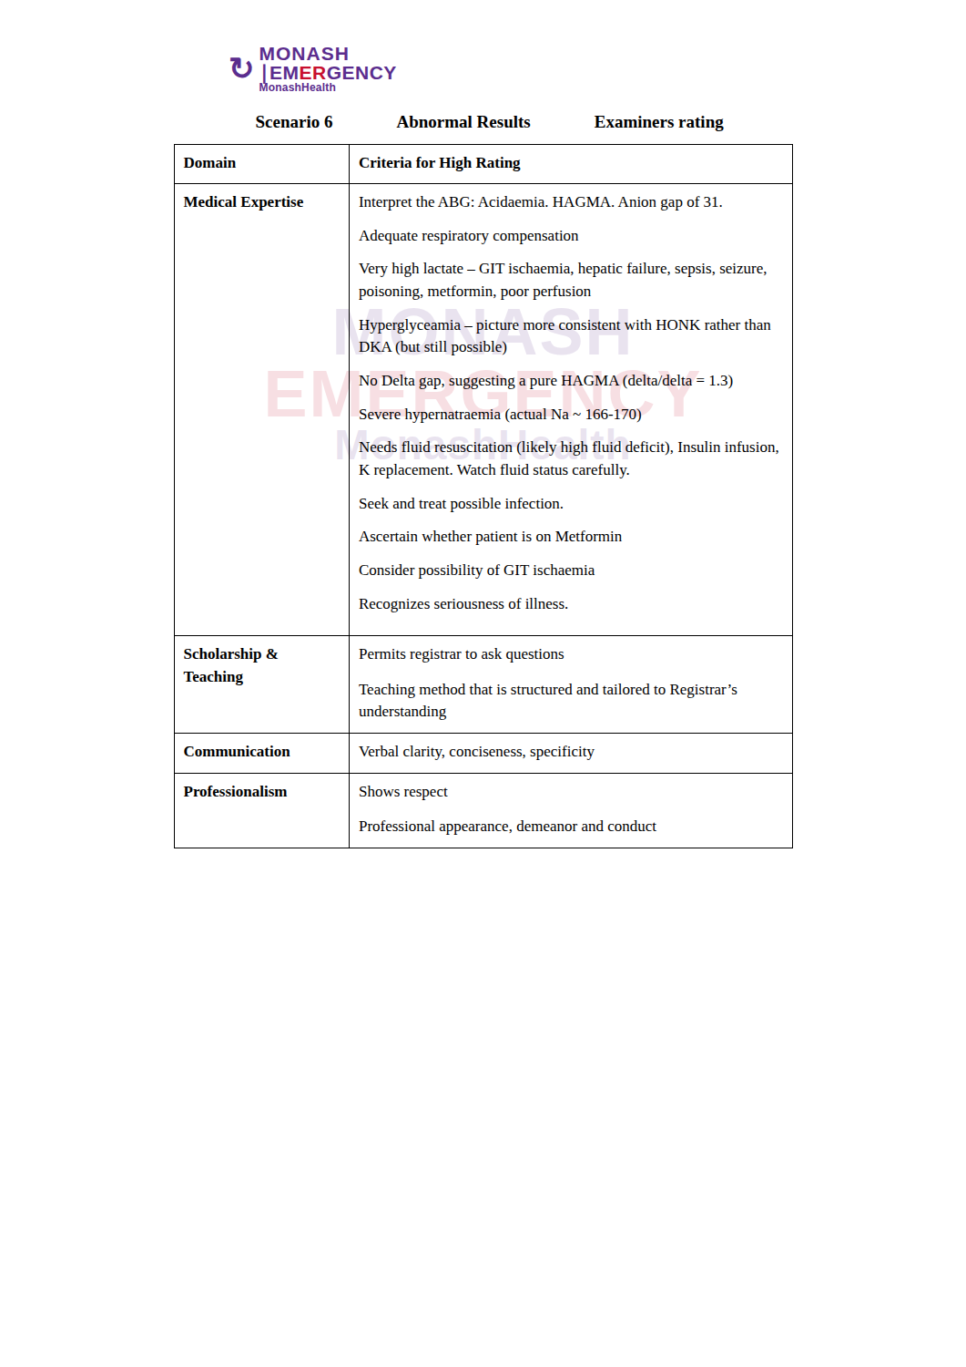MONASH
EMERGENCY
MonashHealth
↻
MONASH
∣EMERGENCY
MonashHealth
Scenario 6 Abnormal Results Examiners rating
| Domain | Criteria for High Rating |
| Medical Expertise | Interpret the ABG: Acidaemia. HAGMA. Anion gap of 31. Adequate respiratory compensation Very high lactate – GIT ischaemia, hepatic failure, sepsis, seizure, poisoning, metformin, poor perfusion Hyperglyceamia – picture more consistent with HONK rather than DKA (but still possible) No Delta gap, suggesting a pure HAGMA (delta/delta = 1.3) Severe hypernatraemia (actual Na ~ 166-170) Needs fluid resuscitation (likely high fluid deficit), Insulin infusion, K replacement. Watch fluid status carefully. Seek and treat possible infection. Ascertain whether patient is on Metformin Consider possibility of GIT ischaemia Recognizes seriousness of illness. |
| Scholarship & Teaching | Permits registrar to ask questions Teaching method that is structured and tailored to Registrar’s understanding |
| Communication | Verbal clarity, conciseness, specificity |
| Professionalism | Shows respect Professional appearance, demeanor and conduct |